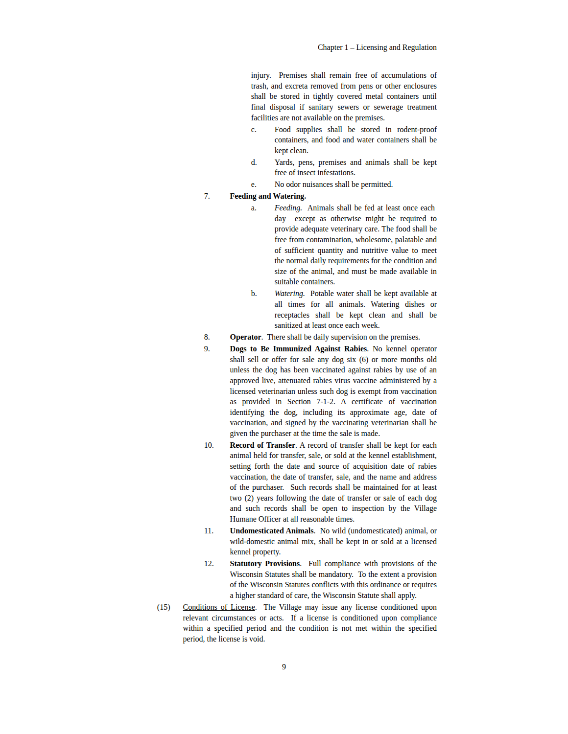Chapter 1 – Licensing and Regulation
injury. Premises shall remain free of accumulations of trash, and excreta removed from pens or other enclosures shall be stored in tightly covered metal containers until final disposal if sanitary sewers or sewerage treatment facilities are not available on the premises.
c.
Food supplies shall be stored in rodent-proof containers, and food and water containers shall be kept clean.
d.
Yards, pens, premises and animals shall be kept free of insect infestations.
e.
No odor nuisances shall be permitted.
7.
Feeding and Watering.
a.
Feeding. Animals shall be fed at least once each day except as otherwise might be required to provide adequate veterinary care. The food shall be free from contamination, wholesome, palatable and of sufficient quantity and nutritive value to meet the normal daily requirements for the condition and size of the animal, and must be made available in suitable containers.
b.
Watering. Potable water shall be kept available at all times for all animals. Watering dishes or receptacles shall be kept clean and shall be sanitized at least once each week.
8.
Operator. There shall be daily supervision on the premises.
9.
Dogs to Be Immunized Against Rabies. No kennel operator shall sell or offer for sale any dog six (6) or more months old unless the dog has been vaccinated against rabies by use of an approved live, attenuated rabies virus vaccine administered by a licensed veterinarian unless such dog is exempt from vaccination as provided in Section 7-1-2. A certificate of vaccination identifying the dog, including its approximate age, date of vaccination, and signed by the vaccinating veterinarian shall be given the purchaser at the time the sale is made.
10.
Record of Transfer. A record of transfer shall be kept for each animal held for transfer, sale, or sold at the kennel establishment, setting forth the date and source of acquisition date of rabies vaccination, the date of transfer, sale, and the name and address of the purchaser. Such records shall be maintained for at least two (2) years following the date of transfer or sale of each dog and such records shall be open to inspection by the Village Humane Officer at all reasonable times.
11.
Undomesticated Animals. No wild (undomesticated) animal, or wild-domestic animal mix, shall be kept in or sold at a licensed kennel property.
12.
Statutory Provisions. Full compliance with provisions of the Wisconsin Statutes shall be mandatory. To the extent a provision of the Wisconsin Statutes conflicts with this ordinance or requires a higher standard of care, the Wisconsin Statute shall apply.
(15)
Conditions of License. The Village may issue any license conditioned upon relevant circumstances or acts. If a license is conditioned upon compliance within a specified period and the condition is not met within the specified period, the license is void.
9